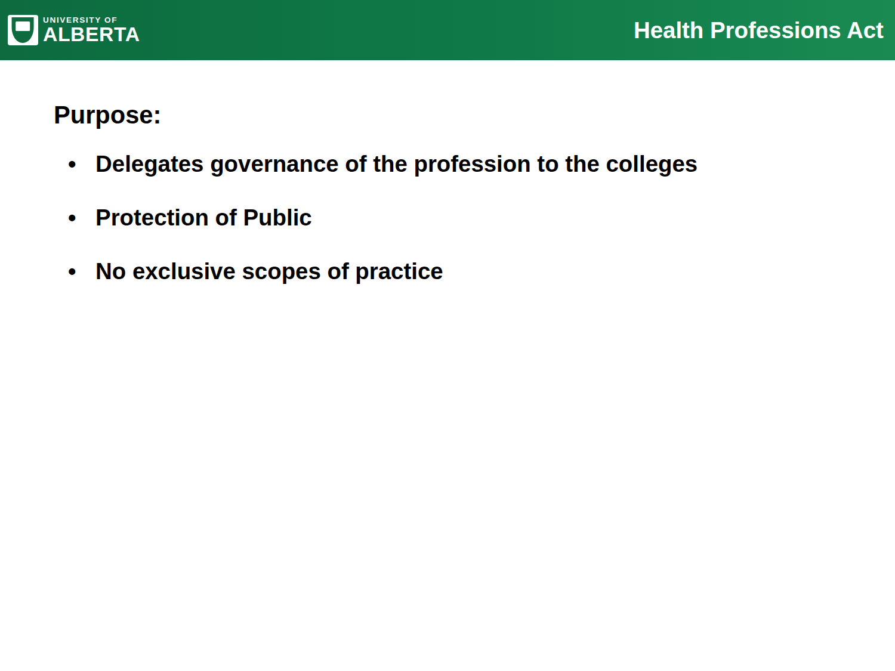UNIVERSITY OF ALBERTA
Health Professions Act
Purpose:
Delegates governance of the profession to the colleges
Protection of Public
No exclusive scopes of practice